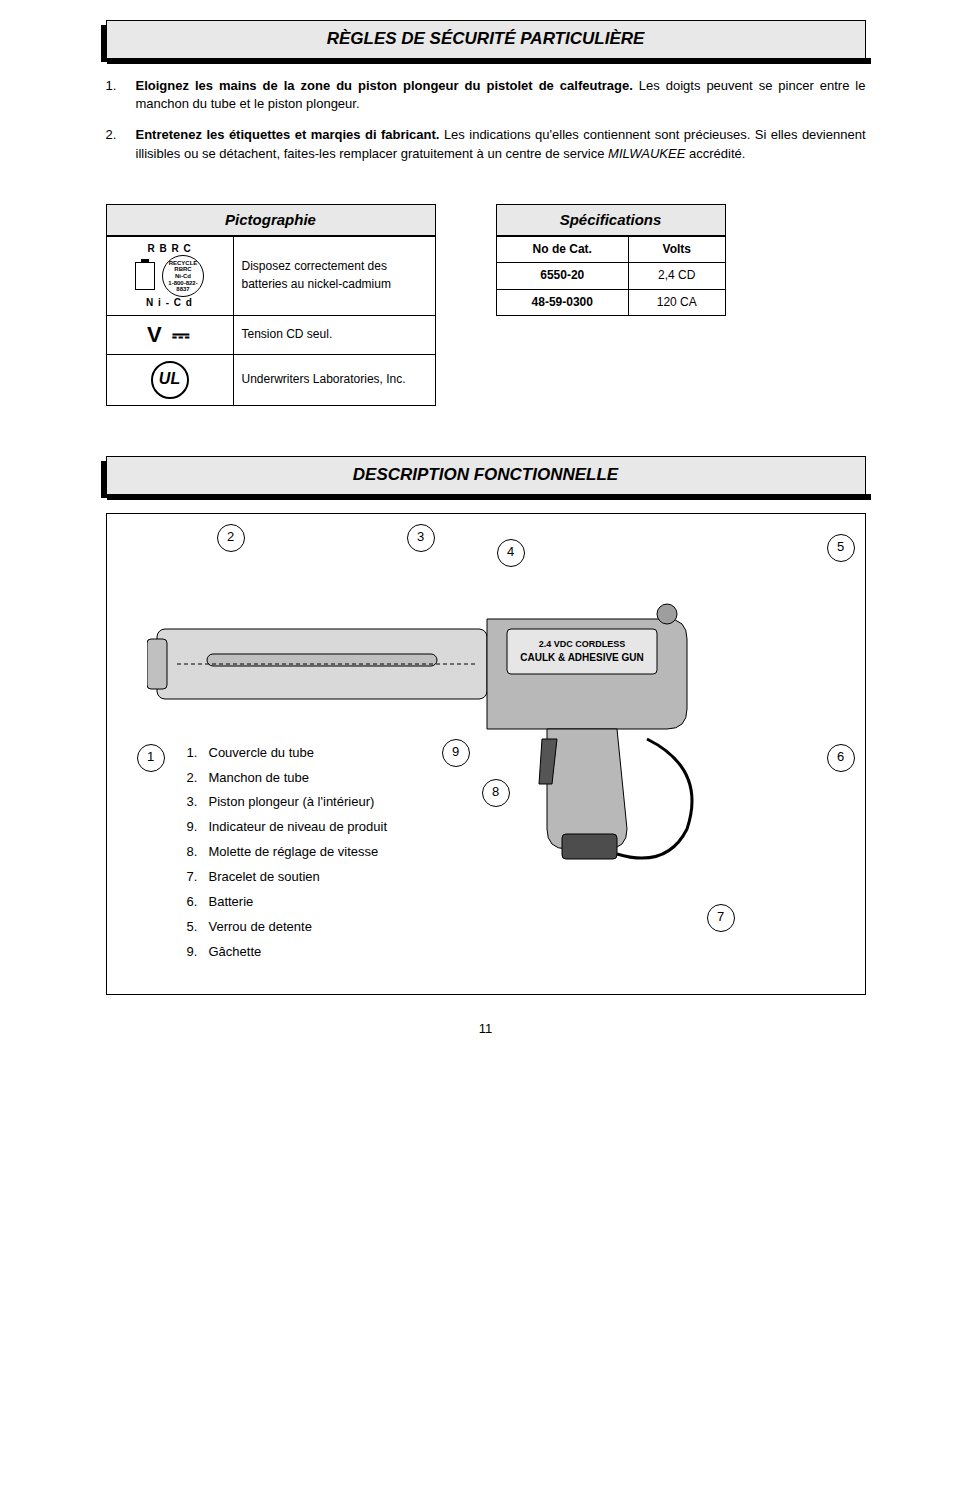RÈGLES DE SÉCURITÉ PARTICULIÈRE
Eloignez les mains de la zone du piston plongeur du pistolet de calfeutrage. Les doigts peuvent se pincer entre le manchon du tube et le piston plongeur.
Entretenez les étiquettes et marqies di fabricant. Les indications qu'elles contiennent sont précieuses. Si elles deviennent illisibles ou se détachent, faites-les remplacer gratuitement à un centre de service MILWAUKEE accrédité.
Pictographie
| R B R C RECYCLE RBRC Ni-Cd 1-800-822-8837 N i - C d | Disposez correctement des batteries au nickel-cadmium |
| V ⎓ | Tension CD seul. |
| UL | Underwriters Laboratories, Inc. |
Spécifications
| No de Cat. | Volts |
| --- | --- |
| 6550-20 | 2,4 CD |
| 48-59-0300 | 120 CA |
DESCRIPTION FONCTIONNELLE
1
2
3
4
5
6
7
8
9
2.4 VDC CORDLESS CAULK & ADHESIVE GUN
1. Couvercle du tube
2. Manchon de tube
3. Piston plongeur (à l'intérieur)
9. Indicateur de niveau de produit
8. Molette de réglage de vitesse
7. Bracelet de soutien
6. Batterie
5. Verrou de detente
9. Gâchette
11